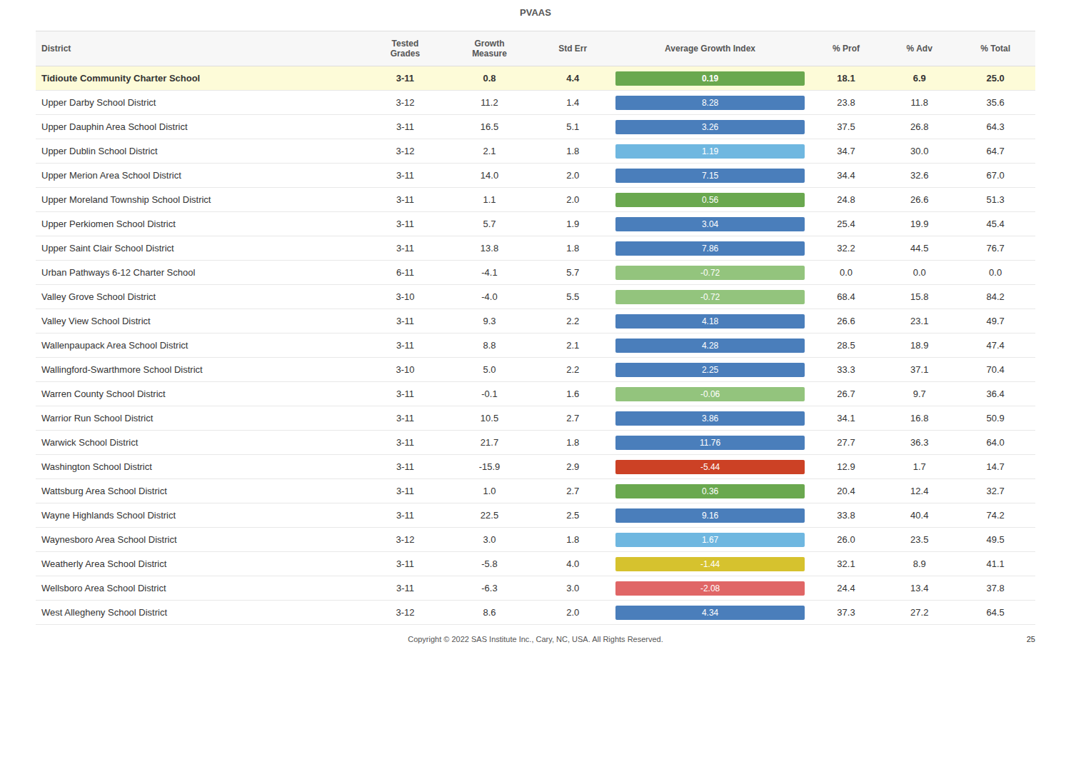PVAAS
| District | Tested Grades | Growth Measure | Std Err | Average Growth Index | % Prof | % Adv | % Total |
| --- | --- | --- | --- | --- | --- | --- | --- |
| Tidioute Community Charter School | 3-11 | 0.8 | 4.4 | 0.19 | 18.1 | 6.9 | 25.0 |
| Upper Darby School District | 3-12 | 11.2 | 1.4 | 8.28 | 23.8 | 11.8 | 35.6 |
| Upper Dauphin Area School District | 3-11 | 16.5 | 5.1 | 3.26 | 37.5 | 26.8 | 64.3 |
| Upper Dublin School District | 3-12 | 2.1 | 1.8 | 1.19 | 34.7 | 30.0 | 64.7 |
| Upper Merion Area School District | 3-11 | 14.0 | 2.0 | 7.15 | 34.4 | 32.6 | 67.0 |
| Upper Moreland Township School District | 3-11 | 1.1 | 2.0 | 0.56 | 24.8 | 26.6 | 51.3 |
| Upper Perkiomen School District | 3-11 | 5.7 | 1.9 | 3.04 | 25.4 | 19.9 | 45.4 |
| Upper Saint Clair School District | 3-11 | 13.8 | 1.8 | 7.86 | 32.2 | 44.5 | 76.7 |
| Urban Pathways 6-12 Charter School | 6-11 | -4.1 | 5.7 | -0.72 | 0.0 | 0.0 | 0.0 |
| Valley Grove School District | 3-10 | -4.0 | 5.5 | -0.72 | 68.4 | 15.8 | 84.2 |
| Valley View School District | 3-11 | 9.3 | 2.2 | 4.18 | 26.6 | 23.1 | 49.7 |
| Wallenpaupack Area School District | 3-11 | 8.8 | 2.1 | 4.28 | 28.5 | 18.9 | 47.4 |
| Wallingford-Swarthmore School District | 3-10 | 5.0 | 2.2 | 2.25 | 33.3 | 37.1 | 70.4 |
| Warren County School District | 3-11 | -0.1 | 1.6 | -0.06 | 26.7 | 9.7 | 36.4 |
| Warrior Run School District | 3-11 | 10.5 | 2.7 | 3.86 | 34.1 | 16.8 | 50.9 |
| Warwick School District | 3-11 | 21.7 | 1.8 | 11.76 | 27.7 | 36.3 | 64.0 |
| Washington School District | 3-11 | -15.9 | 2.9 | -5.44 | 12.9 | 1.7 | 14.7 |
| Wattsburg Area School District | 3-11 | 1.0 | 2.7 | 0.36 | 20.4 | 12.4 | 32.7 |
| Wayne Highlands School District | 3-11 | 22.5 | 2.5 | 9.16 | 33.8 | 40.4 | 74.2 |
| Waynesboro Area School District | 3-12 | 3.0 | 1.8 | 1.67 | 26.0 | 23.5 | 49.5 |
| Weatherly Area School District | 3-11 | -5.8 | 4.0 | -1.44 | 32.1 | 8.9 | 41.1 |
| Wellsboro Area School District | 3-11 | -6.3 | 3.0 | -2.08 | 24.4 | 13.4 | 37.8 |
| West Allegheny School District | 3-12 | 8.6 | 2.0 | 4.34 | 37.3 | 27.2 | 64.5 |
Copyright © 2022 SAS Institute Inc., Cary, NC, USA. All Rights Reserved. 25